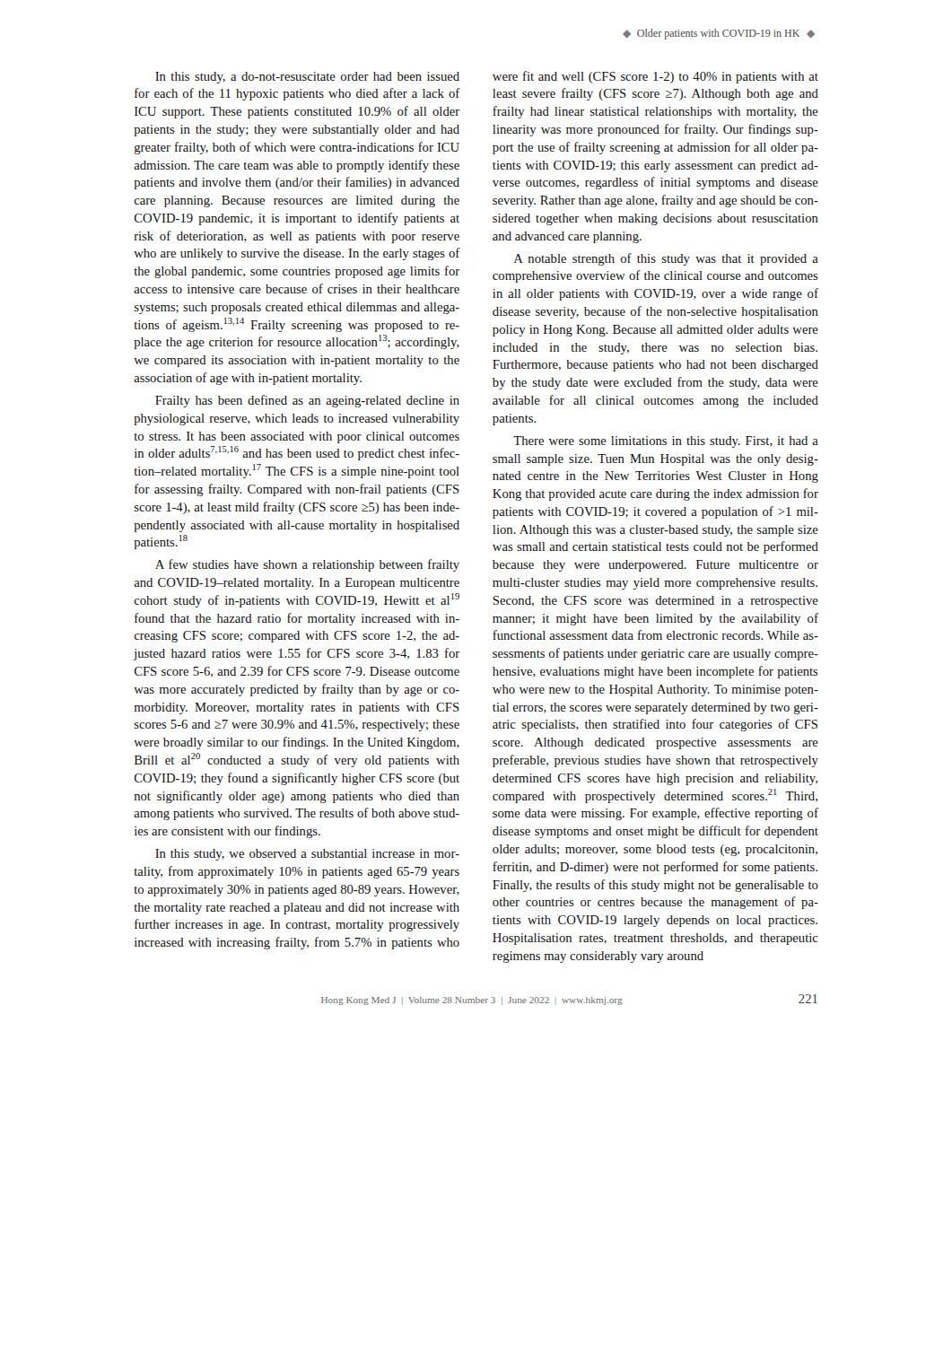◆ Older patients with COVID-19 in HK ◆
In this study, a do-not-resuscitate order had been issued for each of the 11 hypoxic patients who died after a lack of ICU support. These patients constituted 10.9% of all older patients in the study; they were substantially older and had greater frailty, both of which were contra-indications for ICU admission. The care team was able to promptly identify these patients and involve them (and/or their families) in advanced care planning. Because resources are limited during the COVID-19 pandemic, it is important to identify patients at risk of deterioration, as well as patients with poor reserve who are unlikely to survive the disease. In the early stages of the global pandemic, some countries proposed age limits for access to intensive care because of crises in their healthcare systems; such proposals created ethical dilemmas and allegations of ageism.13,14 Frailty screening was proposed to replace the age criterion for resource allocation13; accordingly, we compared its association with in-patient mortality to the association of age with in-patient mortality.
Frailty has been defined as an ageing-related decline in physiological reserve, which leads to increased vulnerability to stress. It has been associated with poor clinical outcomes in older adults7,15,16 and has been used to predict chest infection–related mortality.17 The CFS is a simple nine-point tool for assessing frailty. Compared with non-frail patients (CFS score 1-4), at least mild frailty (CFS score ≥5) has been independently associated with all-cause mortality in hospitalised patients.18
A few studies have shown a relationship between frailty and COVID-19–related mortality. In a European multicentre cohort study of in-patients with COVID-19, Hewitt et al19 found that the hazard ratio for mortality increased with increasing CFS score; compared with CFS score 1-2, the adjusted hazard ratios were 1.55 for CFS score 3-4, 1.83 for CFS score 5-6, and 2.39 for CFS score 7-9. Disease outcome was more accurately predicted by frailty than by age or co-morbidity. Moreover, mortality rates in patients with CFS scores 5-6 and ≥7 were 30.9% and 41.5%, respectively; these were broadly similar to our findings. In the United Kingdom, Brill et al20 conducted a study of very old patients with COVID-19; they found a significantly higher CFS score (but not significantly older age) among patients who died than among patients who survived. The results of both above studies are consistent with our findings.
In this study, we observed a substantial increase in mortality, from approximately 10% in patients aged 65-79 years to approximately 30% in patients aged 80-89 years. However, the mortality rate reached a plateau and did not increase with further increases in age. In contrast, mortality progressively increased with increasing frailty, from 5.7% in patients who were fit and well (CFS score 1-2) to 40% in patients with at least severe frailty (CFS score ≥7). Although both age and frailty had linear statistical relationships with mortality, the linearity was more pronounced for frailty. Our findings support the use of frailty screening at admission for all older patients with COVID-19; this early assessment can predict adverse outcomes, regardless of initial symptoms and disease severity. Rather than age alone, frailty and age should be considered together when making decisions about resuscitation and advanced care planning.
A notable strength of this study was that it provided a comprehensive overview of the clinical course and outcomes in all older patients with COVID-19, over a wide range of disease severity, because of the non-selective hospitalisation policy in Hong Kong. Because all admitted older adults were included in the study, there was no selection bias. Furthermore, because patients who had not been discharged by the study date were excluded from the study, data were available for all clinical outcomes among the included patients.
There were some limitations in this study. First, it had a small sample size. Tuen Mun Hospital was the only designated centre in the New Territories West Cluster in Hong Kong that provided acute care during the index admission for patients with COVID-19; it covered a population of >1 million. Although this was a cluster-based study, the sample size was small and certain statistical tests could not be performed because they were underpowered. Future multicentre or multi-cluster studies may yield more comprehensive results. Second, the CFS score was determined in a retrospective manner; it might have been limited by the availability of functional assessment data from electronic records. While assessments of patients under geriatric care are usually comprehensive, evaluations might have been incomplete for patients who were new to the Hospital Authority. To minimise potential errors, the scores were separately determined by two geriatric specialists, then stratified into four categories of CFS score. Although dedicated prospective assessments are preferable, previous studies have shown that retrospectively determined CFS scores have high precision and reliability, compared with prospectively determined scores.21 Third, some data were missing. For example, effective reporting of disease symptoms and onset might be difficult for dependent older adults; moreover, some blood tests (eg, procalcitonin, ferritin, and D-dimer) were not performed for some patients. Finally, the results of this study might not be generalisable to other countries or centres because the management of patients with COVID-19 largely depends on local practices. Hospitalisation rates, treatment thresholds, and therapeutic regimens may considerably vary around
Hong Kong Med J | Volume 28 Number 3 | June 2022 | www.hkmj.org 221